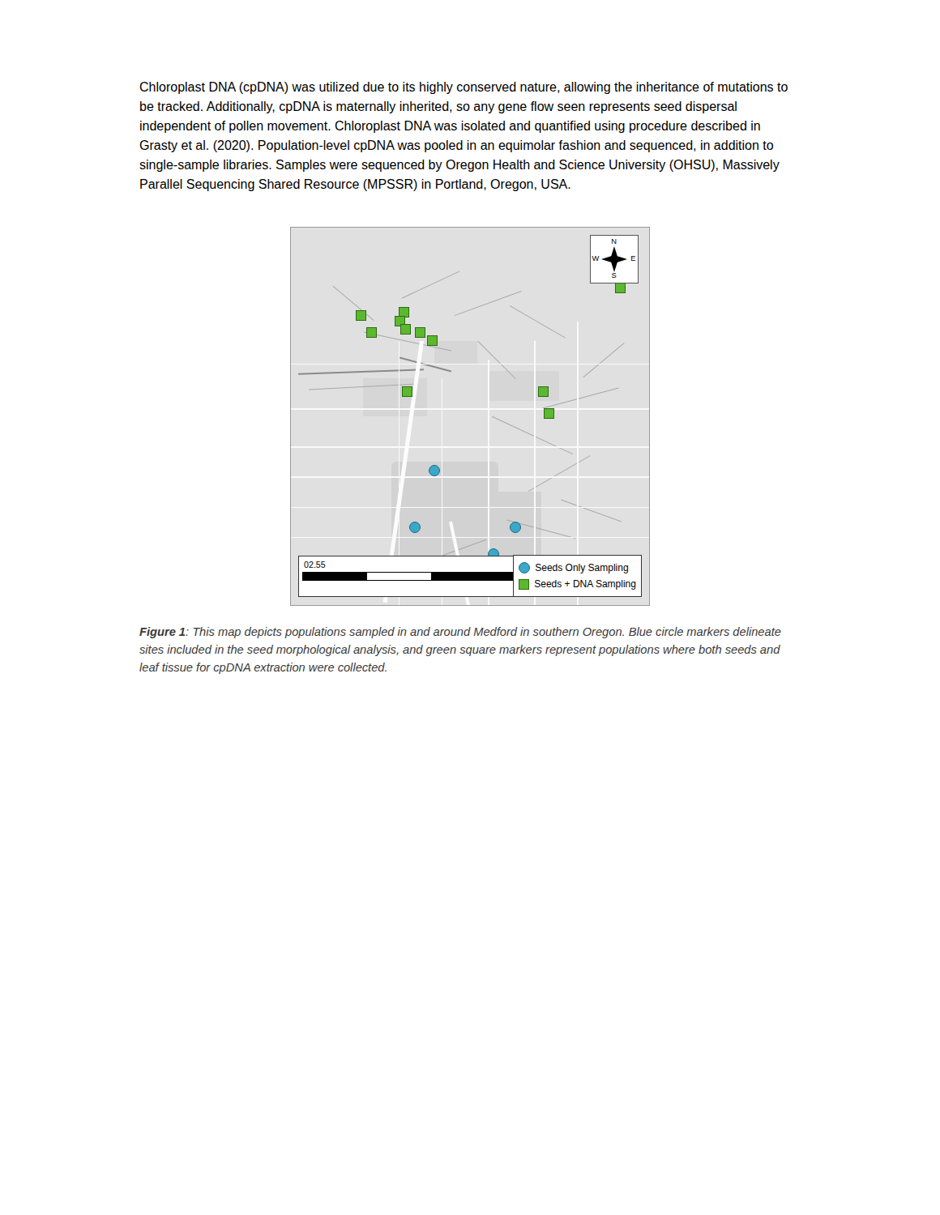Chloroplast DNA (cpDNA) was utilized due to its highly conserved nature, allowing the inheritance of mutations to be tracked. Additionally, cpDNA is maternally inherited, so any gene flow seen represents seed dispersal independent of pollen movement. Chloroplast DNA was isolated and quantified using procedure described in Grasty et al. (2020). Population-level cpDNA was pooled in an equimolar fashion and sequenced, in addition to single-sample libraries. Samples were sequenced by Oregon Health and Science University (OHSU), Massively Parallel Sequencing Shared Resource (MPSSR) in Portland, Oregon, USA.
N S W E
0 2.5 5 10
Kilometers
Seeds Only Sampling
Seeds + DNA Sampling
Figure 1: This map depicts populations sampled in and around Medford in southern Oregon. Blue circle markers delineate sites included in the seed morphological analysis, and green square markers represent populations where both seeds and leaf tissue for cpDNA extraction were collected.